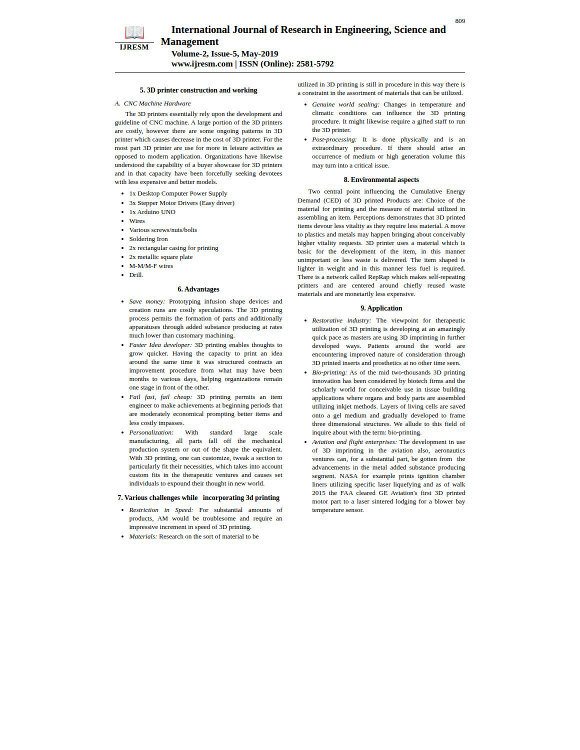809
📖 IJRESM
International Journal of Research in Engineering, Science and Management
Volume-2, Issue-5, May-2019
www.ijresm.com | ISSN (Online): 2581-5792
5. 3D printer construction and working
A. CNC Machine Hardware
The 3D printers essentially rely upon the development and guideline of CNC machine. A large portion of the 3D printers are costly, however there are some ongoing patterns in 3D printer which causes decrease in the cost of 3D printer. For the most part 3D printer are use for more in leisure activities as opposed to modern application. Organizations have likewise understood the capability of a buyer showcase for 3D printers and in that capacity have been forcefully seeking devotees with less expensive and better models.
1x Desktop Computer Power Supply
3x Stepper Motor Drivers (Easy driver)
1x Arduino UNO
Wires
Various screws/nuts/bolts
Soldering Iron
2x rectangular casing for printing
2x metallic square plate
M-M/M-F wires
Drill.
6. Advantages
Save money: Prototyping infusion shape devices and creation runs are costly speculations. The 3D printing process permits the formation of parts and additionally apparatuses through added substance producing at rates much lower than customary machining.
Faster Idea developer: 3D printing enables thoughts to grow quicker. Having the capacity to print an idea around the same time it was structured contracts an improvement procedure from what may have been months to various days, helping organizations remain one stage in front of the other.
Fail fast, fail cheap: 3D printing permits an item engineer to make achievements at beginning periods that are moderately economical prompting better items and less costly impasses.
Personalization: With standard large scale manufacturing, all parts fall off the mechanical production system or out of the shape the equivalent. With 3D printing, one can customize, tweak a section to particularly fit their necessities, which takes into account custom fits in the therapeutic ventures and causes set individuals to expound their thought in new world.
7. Various challenges while incorporating 3d printing
Restriction in Speed: For substantial amounts of products, AM would be troublesome and require an impressive increment in speed of 3D printing.
Materials: Research on the sort of material to be
utilized in 3D printing is still in procedure in this way there is a constraint in the assortment of materials that can be utilized.
Genuine world sealing: Changes in temperature and climatic conditions can influence the 3D printing procedure. It might likewise require a gifted staff to run the 3D printer.
Post-processing: It is done physically and is an extraordinary procedure. If there should arise an occurrence of medium or high generation volume this may turn into a critical issue.
8. Environmental aspects
Two central point influencing the Cumulative Energy Demand (CED) of 3D printed Products are: Choice of the material for printing and the measure of material utilized in assembling an item. Perceptions demonstrates that 3D printed items devour less vitality as they require less material. A move to plastics and metals may happen bringing about conceivably higher vitality requests. 3D printer uses a material which is basic for the development of the item, in this manner unimportant or less waste is delivered. The item shaped is lighter in weight and in this manner less fuel is required. There is a network called RepRap which makes self-repeating printers and are centered around chiefly reused waste materials and are monetarily less expensive.
9. Application
Restorative industry: The viewpoint for therapeutic utilization of 3D printing is developing at an amazingly quick pace as masters are using 3D imprinting in further developed ways. Patients around the world are encountering improved nature of consideration through 3D printed inserts and prosthetics at no other time seen.
Bio-printing: As of the mid two-thousands 3D printing innovation has been considered by biotech firms and the scholarly world for conceivable use in tissue building applications where organs and body parts are assembled utilizing inkjet methods. Layers of living cells are saved onto a gel medium and gradually developed to frame three dimensional structures. We allude to this field of inquire about with the term: bio-printing.
Aviation and flight enterprises: The development in use of 3D imprinting in the aviation also, aeronautics ventures can, for a substantial part, be gotten from the advancements in the metal added substance producing segment. NASA for example prints ignition chamber liners utilizing specific laser liquefying and as of walk 2015 the FAA cleared GE Aviation's first 3D printed motor part to a laser sintered lodging for a blower bay temperature sensor.